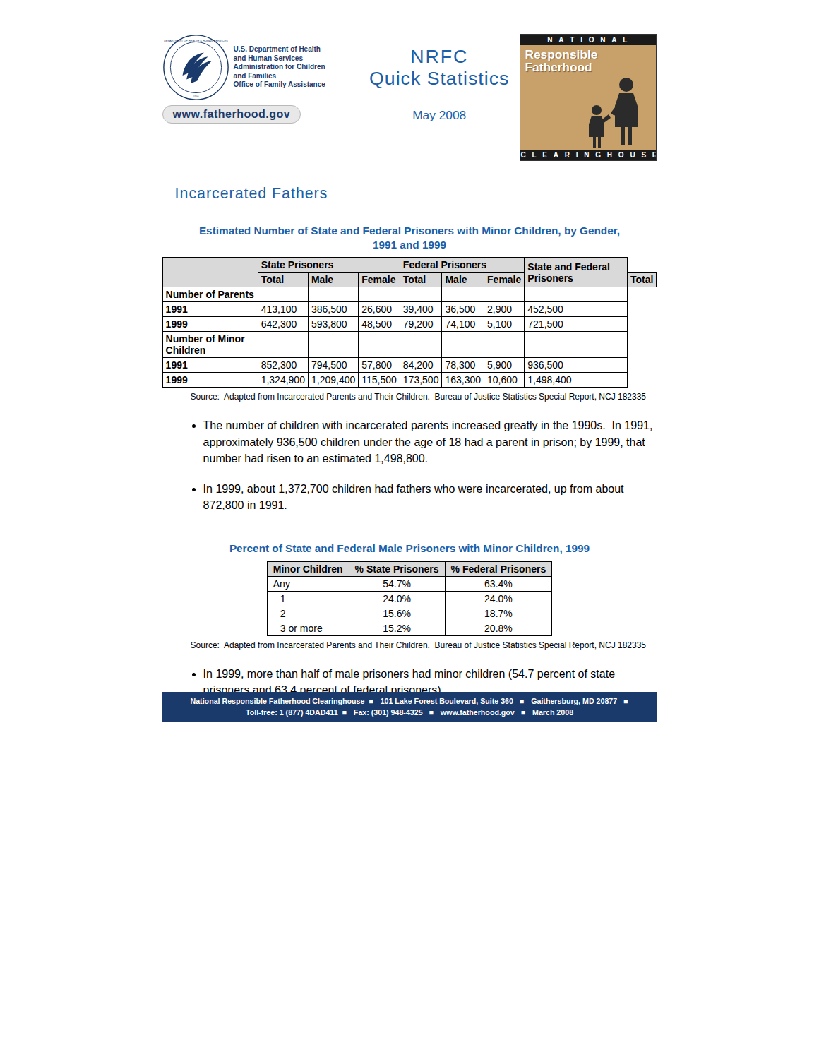DEPARTMENT OF HEALTH & HUMAN SERVICES USA
U.S. Department of Health
and Human Services
Administration for Children
and Families
Office of Family Assistance
www.fatherhood.gov
NRFC
Quick Statistics
May 2008
N A T I O N A L
Responsible
Fatherhood
C L E A R I N G H O U S E
Incarcerated Fathers
Estimated Number of State and Federal Prisoners with Minor Children, by Gender,
1991 and 1999
| | State Prisoners | Federal Prisoners | State and Federal Prisoners |
| Total | Male | Female | Total | Male | Female | Total |
| Number of Parents | | | | | | | |
| 1991 | 413,100 | 386,500 | 26,600 | 39,400 | 36,500 | 2,900 | 452,500 |
| 1999 | 642,300 | 593,800 | 48,500 | 79,200 | 74,100 | 5,100 | 721,500 |
| Number of Minor Children | | | | | | | |
| 1991 | 852,300 | 794,500 | 57,800 | 84,200 | 78,300 | 5,900 | 936,500 |
| 1999 | 1,324,900 | 1,209,400 | 115,500 | 173,500 | 163,300 | 10,600 | 1,498,400 |
Source: Adapted from Incarcerated Parents and Their Children. Bureau of Justice Statistics Special Report, NCJ 182335
The number of children with incarcerated parents increased greatly in the 1990s. In 1991, approximately 936,500 children under the age of 18 had a parent in prison; by 1999, that number had risen to an estimated 1,498,800.
In 1999, about 1,372,700 children had fathers who were incarcerated, up from about 872,800 in 1991.
Percent of State and Federal Male Prisoners with Minor Children, 1999
| Minor Children | % State Prisoners | % Federal Prisoners |
| --- | --- | --- |
| Any | 54.7% | 63.4% |
| 1 | 24.0% | 24.0% |
| 2 | 15.6% | 18.7% |
| 3 or more | 15.2% | 20.8% |
Source: Adapted from Incarcerated Parents and Their Children. Bureau of Justice Statistics Special Report, NCJ 182335
In 1999, more than half of male prisoners had minor children (54.7 percent of state prisoners and 63.4 percent of federal prisoners).
National Responsible Fatherhood Clearinghouse ■ 101 Lake Forest Boulevard, Suite 360 ■ Gaithersburg, MD 20877 ■
Toll-free: 1 (877) 4DAD411 ■ Fax: (301) 948-4325 ■ www.fatherhood.gov ■ March 2008